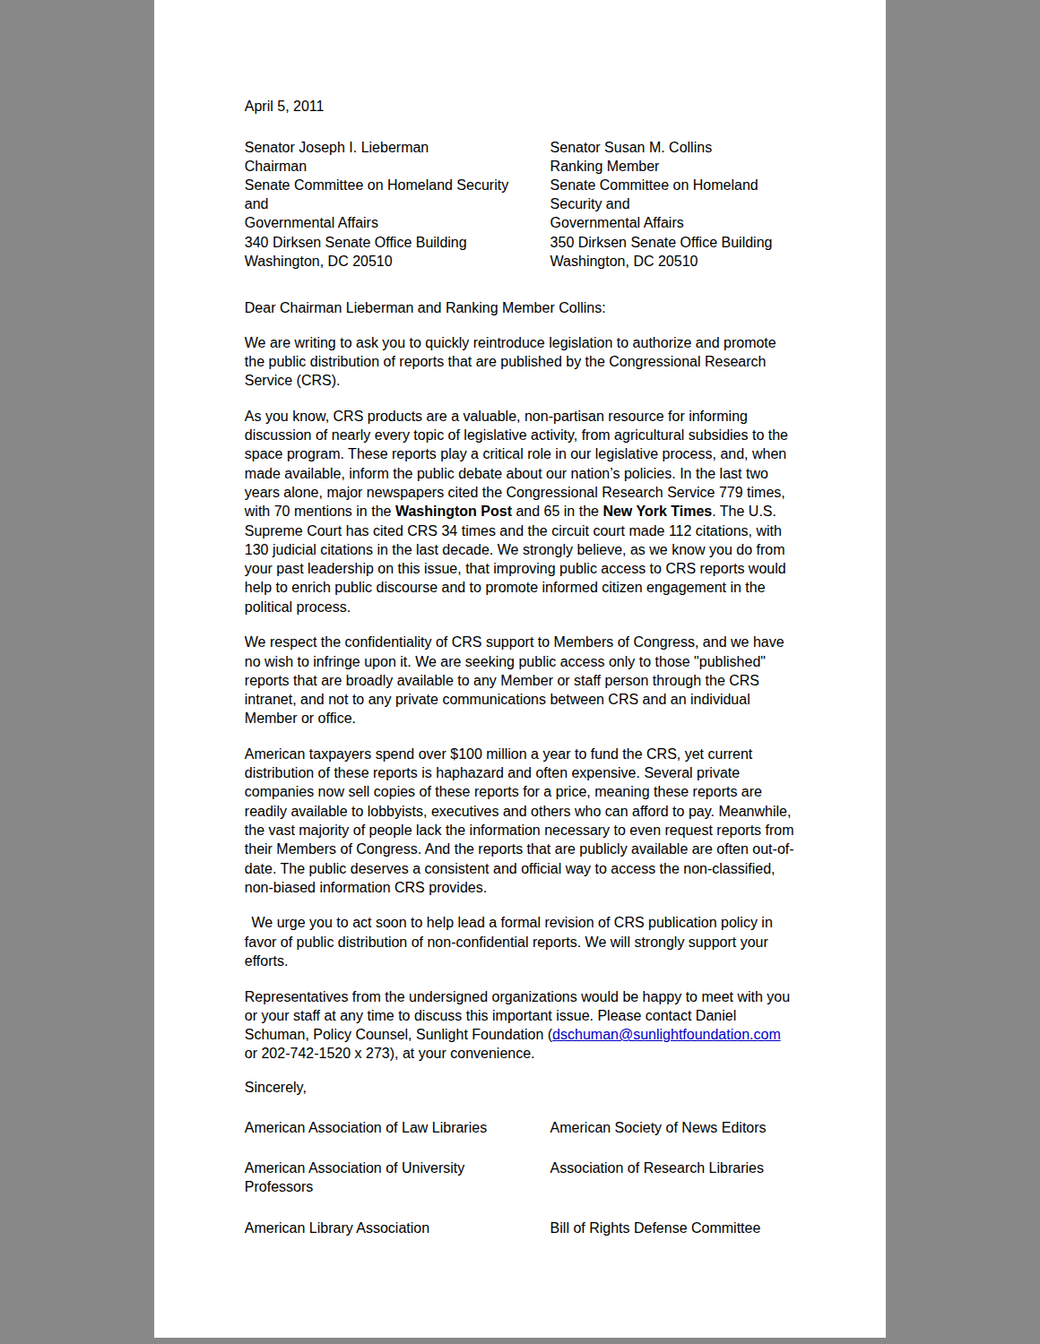April 5, 2011
| Senator Joseph I. Lieberman Chairman Senate Committee on Homeland Security and Governmental Affairs 340 Dirksen Senate Office Building Washington, DC 20510 | Senator Susan M. Collins Ranking Member Senate Committee on Homeland Security and Governmental Affairs 350 Dirksen Senate Office Building Washington, DC 20510 |
Dear Chairman Lieberman and Ranking Member Collins:
We are writing to ask you to quickly reintroduce legislation to authorize and promote the public distribution of reports that are published by the Congressional Research Service (CRS).
As you know, CRS products are a valuable, non-partisan resource for informing discussion of nearly every topic of legislative activity, from agricultural subsidies to the space program. These reports play a critical role in our legislative process, and, when made available, inform the public debate about our nation’s policies. In the last two years alone, major newspapers cited the Congressional Research Service 779 times, with 70 mentions in the Washington Post and 65 in the New York Times. The U.S. Supreme Court has cited CRS 34 times and the circuit court made 112 citations, with 130 judicial citations in the last decade. We strongly believe, as we know you do from your past leadership on this issue, that improving public access to CRS reports would help to enrich public discourse and to promote informed citizen engagement in the political process.
We respect the confidentiality of CRS support to Members of Congress, and we have no wish to infringe upon it. We are seeking public access only to those "published" reports that are broadly available to any Member or staff person through the CRS intranet, and not to any private communications between CRS and an individual Member or office.
American taxpayers spend over $100 million a year to fund the CRS, yet current distribution of these reports is haphazard and often expensive. Several private companies now sell copies of these reports for a price, meaning these reports are readily available to lobbyists, executives and others who can afford to pay. Meanwhile, the vast majority of people lack the information necessary to even request reports from their Members of Congress. And the reports that are publicly available are often out-of-date. The public deserves a consistent and official way to access the non-classified, non-biased information CRS provides.
We urge you to act soon to help lead a formal revision of CRS publication policy in favor of public distribution of non-confidential reports. We will strongly support your efforts.
Representatives from the undersigned organizations would be happy to meet with you or your staff at any time to discuss this important issue. Please contact Daniel Schuman, Policy Counsel, Sunlight Foundation (dschuman@sunlightfoundation.com or 202-742-1520 x 273), at your convenience.
Sincerely,
| American Association of Law Libraries | American Society of News Editors |
| American Association of University Professors | Association of Research Libraries |
| American Library Association | Bill of Rights Defense Committee |